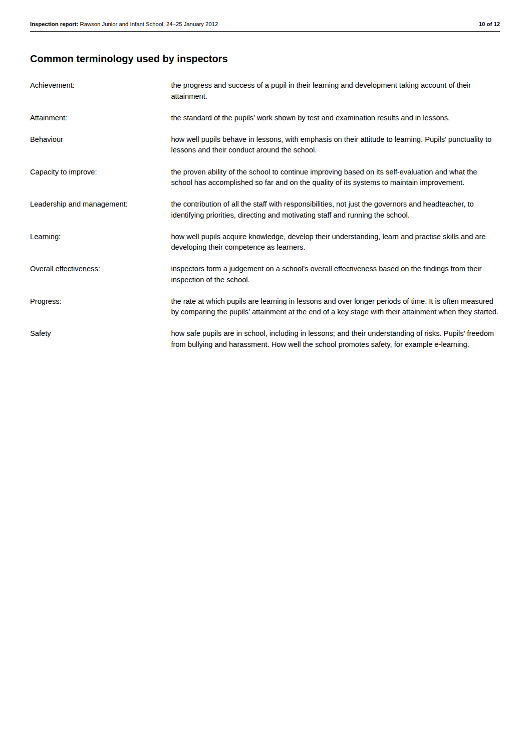Inspection report: Rawson Junior and Infant School, 24–25 January 2012
10 of 12
Common terminology used by inspectors
| Achievement: | the progress and success of a pupil in their learning and development taking account of their attainment. |
| Attainment: | the standard of the pupils’ work shown by test and examination results and in lessons. |
| Behaviour | how well pupils behave in lessons, with emphasis on their attitude to learning. Pupils’ punctuality to lessons and their conduct around the school. |
| Capacity to improve: | the proven ability of the school to continue improving based on its self-evaluation and what the school has accomplished so far and on the quality of its systems to maintain improvement. |
| Leadership and management: | the contribution of all the staff with responsibilities, not just the governors and headteacher, to identifying priorities, directing and motivating staff and running the school. |
| Learning: | how well pupils acquire knowledge, develop their understanding, learn and practise skills and are developing their competence as learners. |
| Overall effectiveness: | inspectors form a judgement on a school's overall effectiveness based on the findings from their inspection of the school. |
| Progress: | the rate at which pupils are learning in lessons and over longer periods of time. It is often measured by comparing the pupils’ attainment at the end of a key stage with their attainment when they started. |
| Safety | how safe pupils are in school, including in lessons; and their understanding of risks. Pupils’ freedom from bullying and harassment. How well the school promotes safety, for example e-learning. |